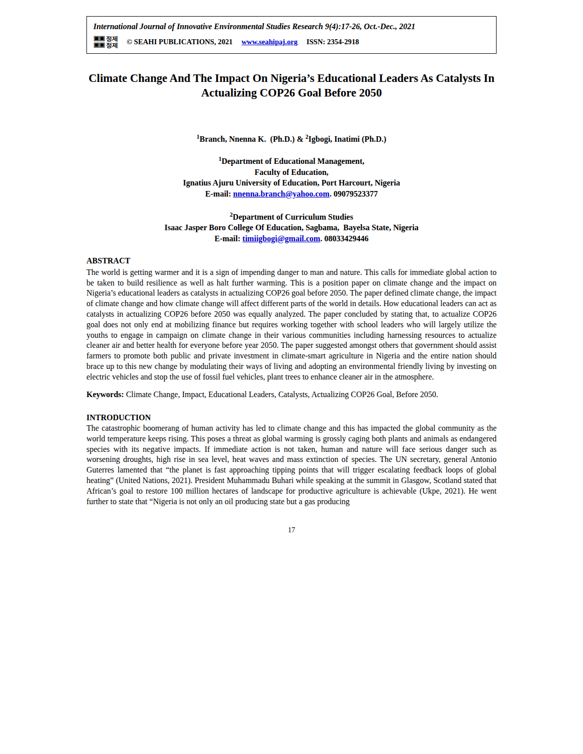International Journal of Innovative Environmental Studies Research 9(4):17-26, Oct.-Dec., 2021
▣▣ 정제▣▣ 정제 © SEAHI PUBLICATIONS, 2021 www.seahipaj.org ISSN: 2354-2918
Climate Change And The Impact On Nigeria’s Educational Leaders As Catalysts In Actualizing COP26 Goal Before 2050
1Branch, Nnenna K. (Ph.D.) & 2Igbogi, Inatimi (Ph.D.)
1Department of Educational Management,
Faculty of Education,
Ignatius Ajuru University of Education, Port Harcourt, Nigeria
E-mail: nnenna.branch@yahoo.com. 09079523377
2Department of Curriculum Studies
Isaac Jasper Boro College Of Education, Sagbama, Bayelsa State, Nigeria
E-mail: timiigbogi@gmail.com. 08033429446
Abstract
The world is getting warmer and it is a sign of impending danger to man and nature. This calls for immediate global action to be taken to build resilience as well as halt further warming. This is a position paper on climate change and the impact on Nigeria’s educational leaders as catalysts in actualizing COP26 goal before 2050. The paper defined climate change, the impact of climate change and how climate change will affect different parts of the world in details. How educational leaders can act as catalysts in actualizing COP26 before 2050 was equally analyzed. The paper concluded by stating that, to actualize COP26 goal does not only end at mobilizing finance but requires working together with school leaders who will largely utilize the youths to engage in campaign on climate change in their various communities including harnessing resources to actualize cleaner air and better health for everyone before year 2050. The paper suggested amongst others that government should assist farmers to promote both public and private investment in climate-smart agriculture in Nigeria and the entire nation should brace up to this new change by modulating their ways of living and adopting an environmental friendly living by investing on electric vehicles and stop the use of fossil fuel vehicles, plant trees to enhance cleaner air in the atmosphere.
Keywords: Climate Change, Impact, Educational Leaders, Catalysts, Actualizing COP26 Goal, Before 2050.
Introduction
The catastrophic boomerang of human activity has led to climate change and this has impacted the global community as the world temperature keeps rising. This poses a threat as global warming is grossly caging both plants and animals as endangered species with its negative impacts. If immediate action is not taken, human and nature will face serious danger such as worsening droughts, high rise in sea level, heat waves and mass extinction of species. The UN secretary, general Antonio Guterres lamented that “the planet is fast approaching tipping points that will trigger escalating feedback loops of global heating” (United Nations, 2021). President Muhammadu Buhari while speaking at the summit in Glasgow, Scotland stated that African’s goal to restore 100 million hectares of landscape for productive agriculture is achievable (Ukpe, 2021). He went further to state that “Nigeria is not only an oil producing state but a gas producing
17